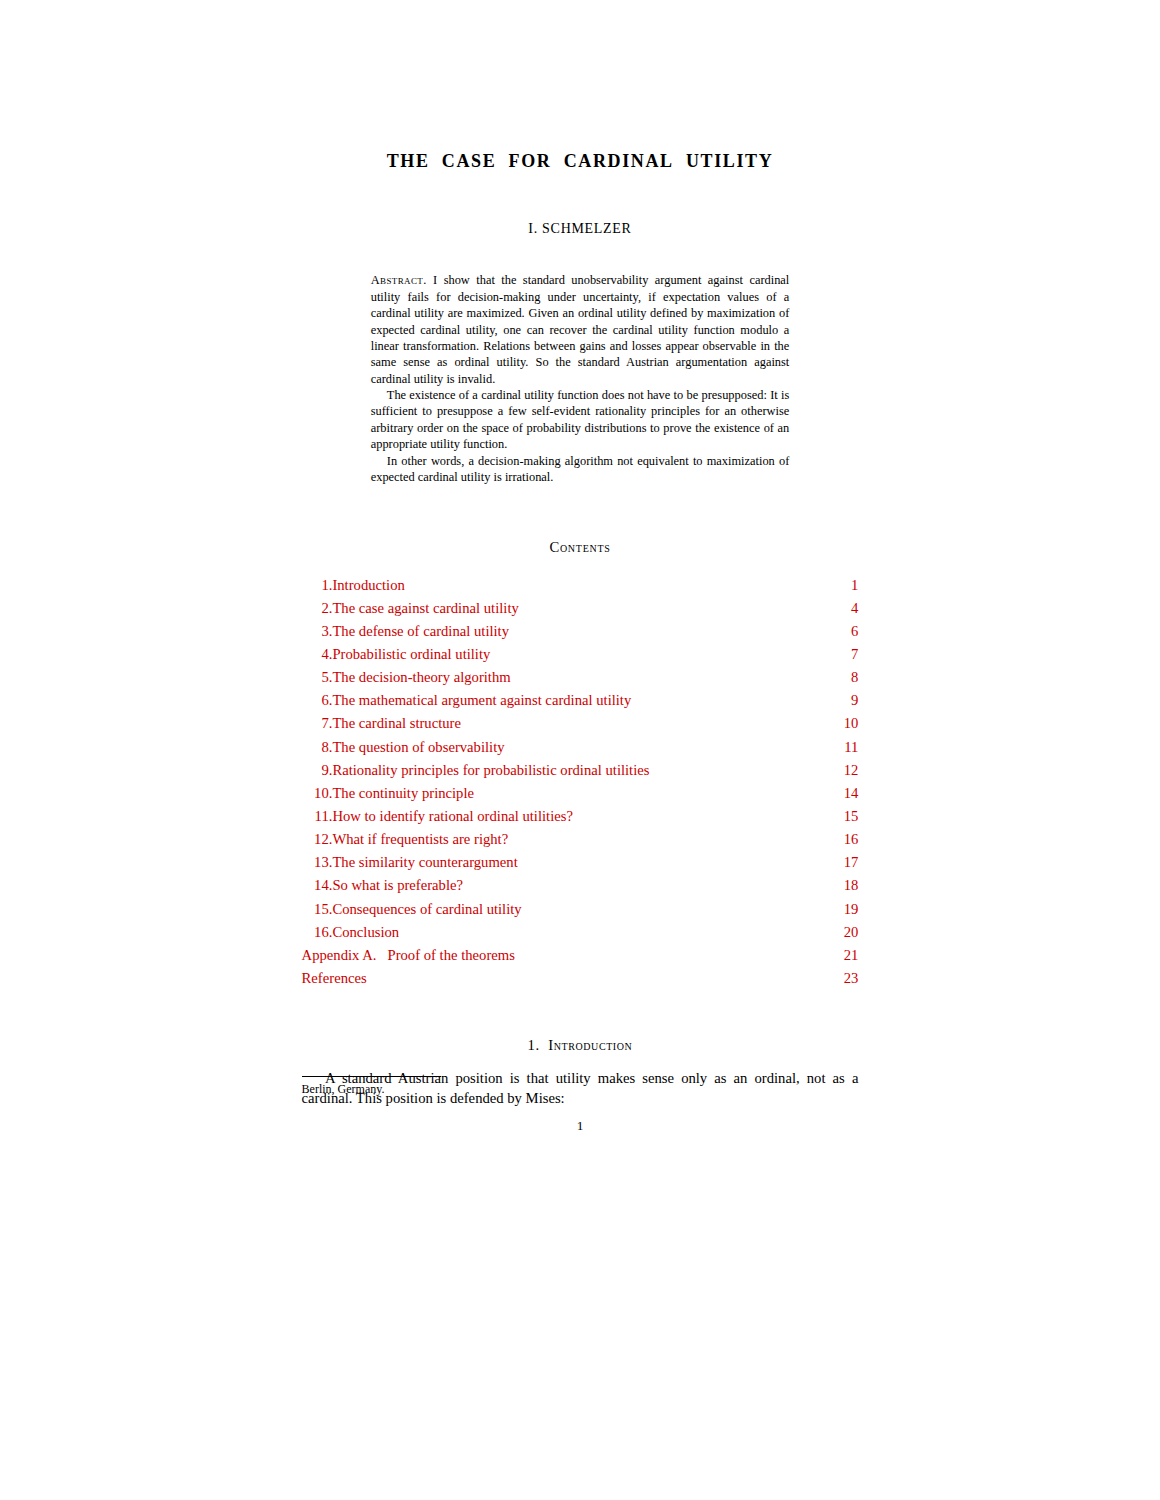The Case for Cardinal Utility
I. Schmelzer
Abstract. I show that the standard unobservability argument against cardinal utility fails for decision-making under uncertainty, if expectation values of a cardinal utility are maximized. Given an ordinal utility defined by maximization of expected cardinal utility, one can recover the cardinal utility function modulo a linear transformation. Relations between gains and losses appear observable in the same sense as ordinal utility. So the standard Austrian argumentation against cardinal utility is invalid.
The existence of a cardinal utility function does not have to be presupposed: It is sufficient to presuppose a few self-evident rationality principles for an otherwise arbitrary order on the space of probability distributions to prove the existence of an appropriate utility function.
In other words, a decision-making algorithm not equivalent to maximization of expected cardinal utility is irrational.
Contents
| 1. | Introduction | 1 |
| 2. | The case against cardinal utility | 4 |
| 3. | The defense of cardinal utility | 6 |
| 4. | Probabilistic ordinal utility | 7 |
| 5. | The decision-theory algorithm | 8 |
| 6. | The mathematical argument against cardinal utility | 9 |
| 7. | The cardinal structure | 10 |
| 8. | The question of observability | 11 |
| 9. | Rationality principles for probabilistic ordinal utilities | 12 |
| 10. | The continuity principle | 14 |
| 11. | How to identify rational ordinal utilities? | 15 |
| 12. | What if frequentists are right? | 16 |
| 13. | The similarity counterargument | 17 |
| 14. | So what is preferable? | 18 |
| 15. | Consequences of cardinal utility | 19 |
| 16. | Conclusion | 20 |
| Appendix A. Proof of the theorems | 21 |
| References | 23 |
1. Introduction
A standard Austrian position is that utility makes sense only as an ordinal, not as a cardinal. This position is defended by Mises:
Berlin, Germany.
1